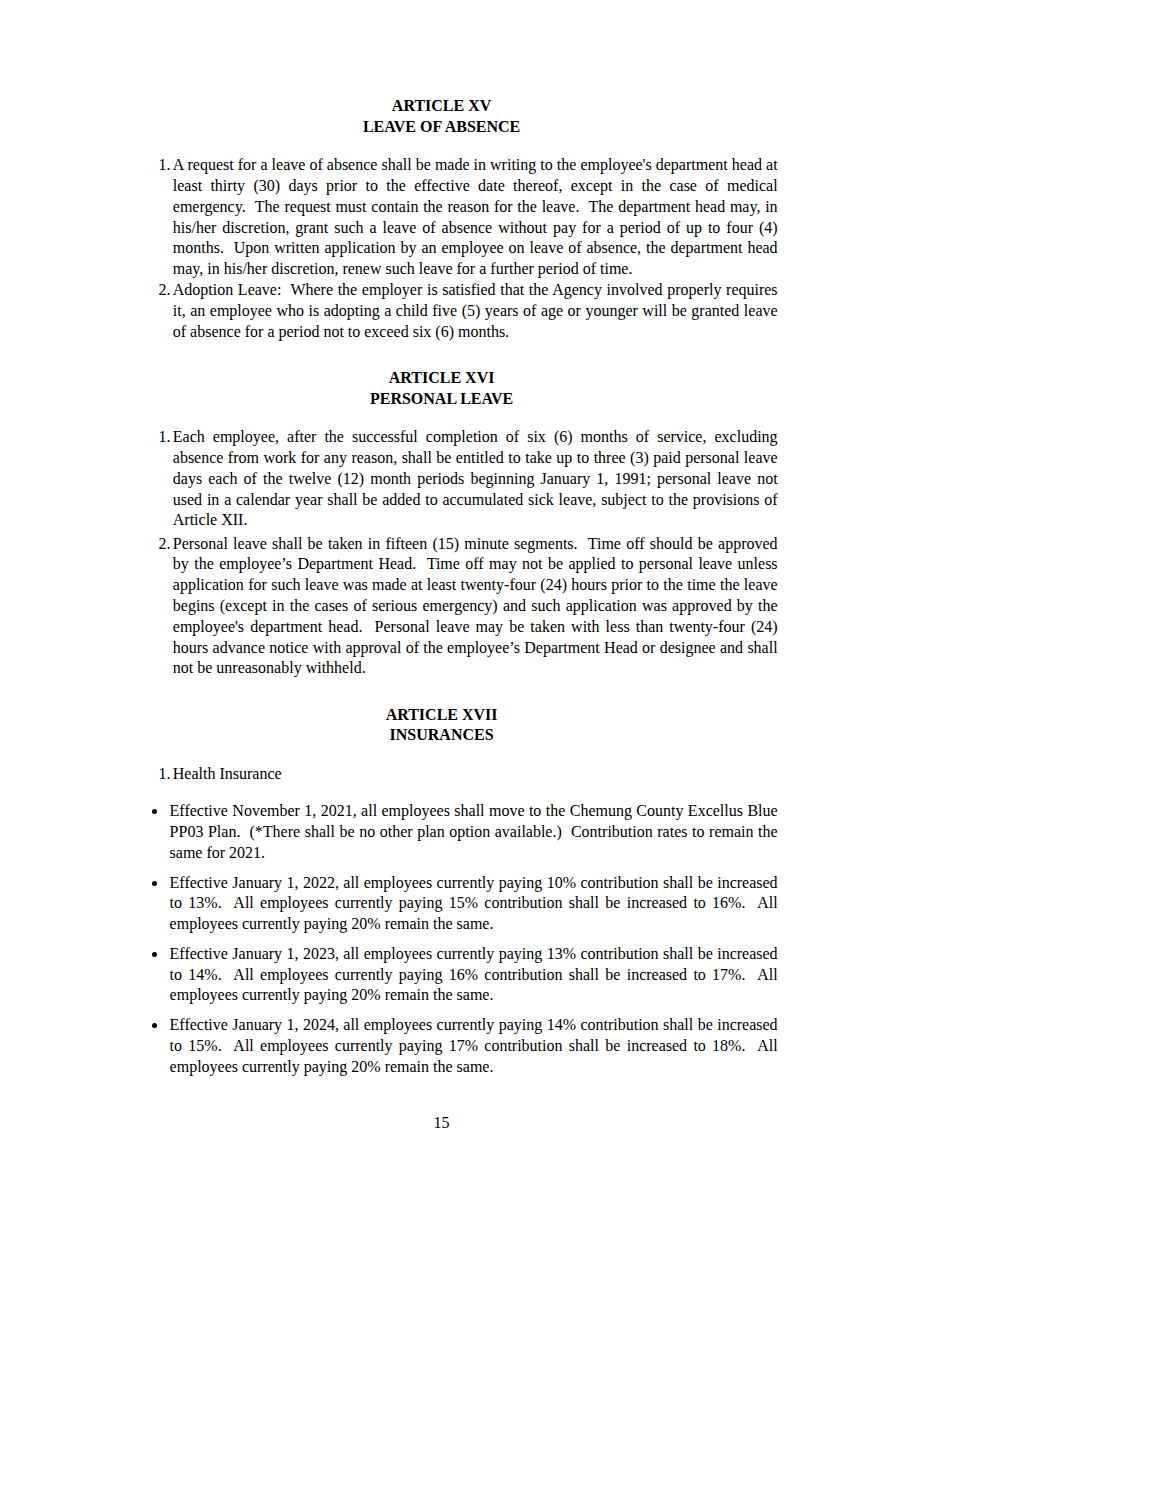ARTICLE XV LEAVE OF ABSENCE
1.
A request for a leave of absence shall be made in writing to the employee's department head at least thirty (30) days prior to the effective date thereof, except in the case of medical emergency. The request must contain the reason for the leave. The department head may, in his/her discretion, grant such a leave of absence without pay for a period of up to four (4) months. Upon written application by an employee on leave of absence, the department head may, in his/her discretion, renew such leave for a further period of time.
2.
Adoption Leave: Where the employer is satisfied that the Agency involved properly requires it, an employee who is adopting a child five (5) years of age or younger will be granted leave of absence for a period not to exceed six (6) months.
ARTICLE XVI PERSONAL LEAVE
1.
Each employee, after the successful completion of six (6) months of service, excluding absence from work for any reason, shall be entitled to take up to three (3) paid personal leave days each of the twelve (12) month periods beginning January 1, 1991; personal leave not used in a calendar year shall be added to accumulated sick leave, subject to the provisions of Article XII.
2.
Personal leave shall be taken in fifteen (15) minute segments. Time off should be approved by the employee’s Department Head. Time off may not be applied to personal leave unless application for such leave was made at least twenty-four (24) hours prior to the time the leave begins (except in the cases of serious emergency) and such application was approved by the employee's department head. Personal leave may be taken with less than twenty-four (24) hours advance notice with approval of the employee’s Department Head or designee and shall not be unreasonably withheld.
ARTICLE XVII INSURANCES
1.
Health Insurance
Effective November 1, 2021, all employees shall move to the Chemung County Excellus Blue PP03 Plan. (*There shall be no other plan option available.) Contribution rates to remain the same for 2021.
Effective January 1, 2022, all employees currently paying 10% contribution shall be increased to 13%. All employees currently paying 15% contribution shall be increased to 16%. All employees currently paying 20% remain the same.
Effective January 1, 2023, all employees currently paying 13% contribution shall be increased to 14%. All employees currently paying 16% contribution shall be increased to 17%. All employees currently paying 20% remain the same.
Effective January 1, 2024, all employees currently paying 14% contribution shall be increased to 15%. All employees currently paying 17% contribution shall be increased to 18%. All employees currently paying 20% remain the same.
15